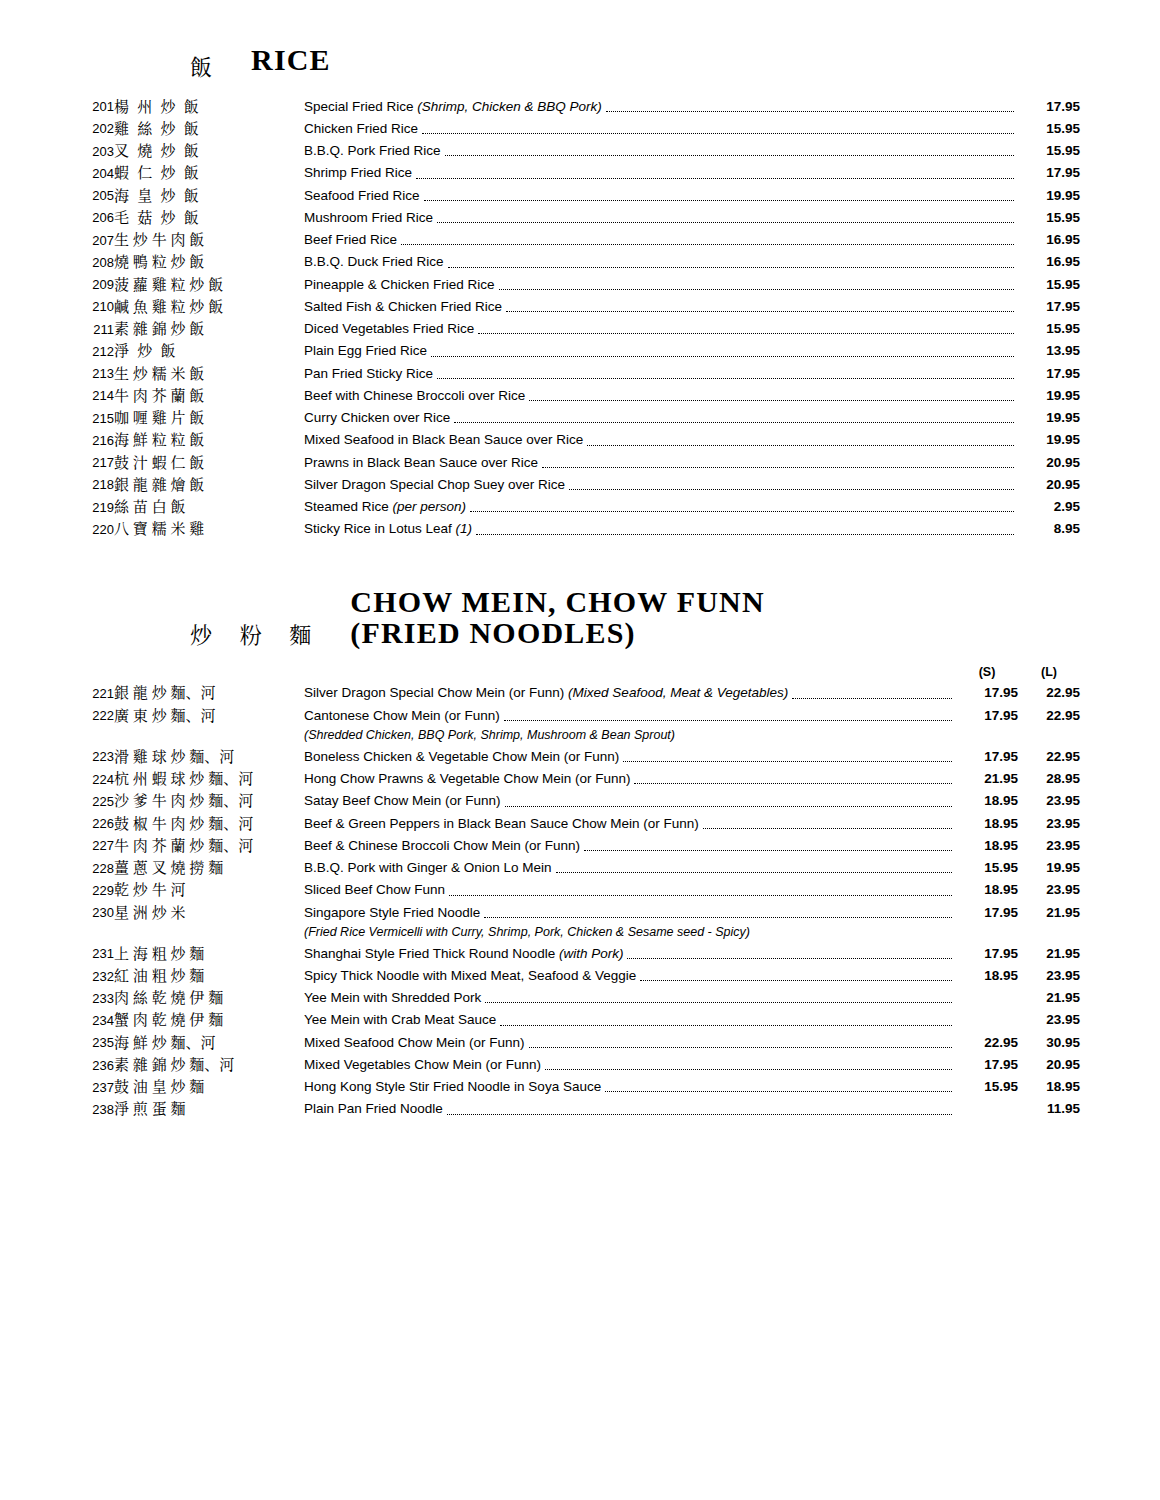飯
Rice
| 201 | 楊州炒飯 | Special Fried Rice (Shrimp, Chicken & BBQ Pork) | 17.95 |
| 202 | 雞絲炒飯 | Chicken Fried Rice | 15.95 |
| 203 | 叉燒炒飯 | B.B.Q. Pork Fried Rice | 15.95 |
| 204 | 蝦仁炒飯 | Shrimp Fried Rice | 17.95 |
| 205 | 海皇炒飯 | Seafood Fried Rice | 19.95 |
| 206 | 毛菇炒飯 | Mushroom Fried Rice | 15.95 |
| 207 | 生 炒 牛 肉 飯 | Beef Fried Rice | 16.95 |
| 208 | 燒 鴨 粒 炒 飯 | B.B.Q. Duck Fried Rice | 16.95 |
| 209 | 菠 蘿 雞 粒 炒 飯 | Pineapple & Chicken Fried Rice | 15.95 |
| 210 | 鹹 魚 雞 粒 炒 飯 | Salted Fish & Chicken Fried Rice | 17.95 |
| 211 | 素 雜 錦 炒 飯 | Diced Vegetables Fried Rice | 15.95 |
| 212 | 淨炒飯 | Plain Egg Fried Rice | 13.95 |
| 213 | 生 炒 糯 米 飯 | Pan Fried Sticky Rice | 17.95 |
| 214 | 牛 肉 芥 蘭 飯 | Beef with Chinese Broccoli over Rice | 19.95 |
| 215 | 咖 喱 雞 片 飯 | Curry Chicken over Rice | 19.95 |
| 216 | 海 鮮 粒 粒 飯 | Mixed Seafood in Black Bean Sauce over Rice | 19.95 |
| 217 | 鼓 汁 蝦 仁 飯 | Prawns in Black Bean Sauce over Rice | 20.95 |
| 218 | 銀 龍 雜 燴 飯 | Silver Dragon Special Chop Suey over Rice | 20.95 |
| 219 | 絲 苗 白 飯 | Steamed Rice (per person) | 2.95 |
| 220 | 八 寶 糯 米 雞 | Sticky Rice in Lotus Leaf (1) | 8.95 |
炒 粉 麵
Chow Mein, Chow Funn
(Fried Noodles)
| | | | (S) | (L) |
| 221 | 銀 龍 炒 麵、河 | Silver Dragon Special Chow Mein (or Funn) (Mixed Seafood, Meat & Vegetables) | 17.95 | 22.95 |
| 222 | 廣 東 炒 麵、河 | Cantonese Chow Mein (or Funn) | 17.95 | 22.95 |
| | | (Shredded Chicken, BBQ Pork, Shrimp, Mushroom & Bean Sprout) | | |
| 223 | 滑 雞 球 炒 麵、河 | Boneless Chicken & Vegetable Chow Mein (or Funn) | 17.95 | 22.95 |
| 224 | 杭 州 蝦 球 炒 麵、河 | Hong Chow Prawns & Vegetable Chow Mein (or Funn) | 21.95 | 28.95 |
| 225 | 沙 爹 牛 肉 炒 麵、河 | Satay Beef Chow Mein (or Funn) | 18.95 | 23.95 |
| 226 | 鼓 椒 牛 肉 炒 麵、河 | Beef & Green Peppers in Black Bean Sauce Chow Mein (or Funn) | 18.95 | 23.95 |
| 227 | 牛 肉 芥 蘭 炒 麵、河 | Beef & Chinese Broccoli Chow Mein (or Funn) | 18.95 | 23.95 |
| 228 | 薑 蔥 叉 燒 撈 麵 | B.B.Q. Pork with Ginger & Onion Lo Mein | 15.95 | 19.95 |
| 229 | 乾 炒 牛 河 | Sliced Beef Chow Funn | 18.95 | 23.95 |
| 230 | 星 洲 炒 米 | Singapore Style Fried Noodle | 17.95 | 21.95 |
| | | (Fried Rice Vermicelli with Curry, Shrimp, Pork, Chicken & Sesame seed - Spicy) | | |
| 231 | 上 海 粗 炒 麵 | Shanghai Style Fried Thick Round Noodle (with Pork) | 17.95 | 21.95 |
| 232 | 紅 油 粗 炒 麵 | Spicy Thick Noodle with Mixed Meat, Seafood & Veggie | 18.95 | 23.95 |
| 233 | 肉 絲 乾 燒 伊 麵 | Yee Mein with Shredded Pork | | 21.95 |
| 234 | 蟹 肉 乾 燒 伊 麵 | Yee Mein with Crab Meat Sauce | | 23.95 |
| 235 | 海 鮮 炒 麵、河 | Mixed Seafood Chow Mein (or Funn) | 22.95 | 30.95 |
| 236 | 素 雜 錦 炒 麵、河 | Mixed Vegetables Chow Mein (or Funn) | 17.95 | 20.95 |
| 237 | 鼓 油 皇 炒 麵 | Hong Kong Style Stir Fried Noodle in Soya Sauce | 15.95 | 18.95 |
| 238 | 淨 煎 蛋 麵 | Plain Pan Fried Noodle | | 11.95 |